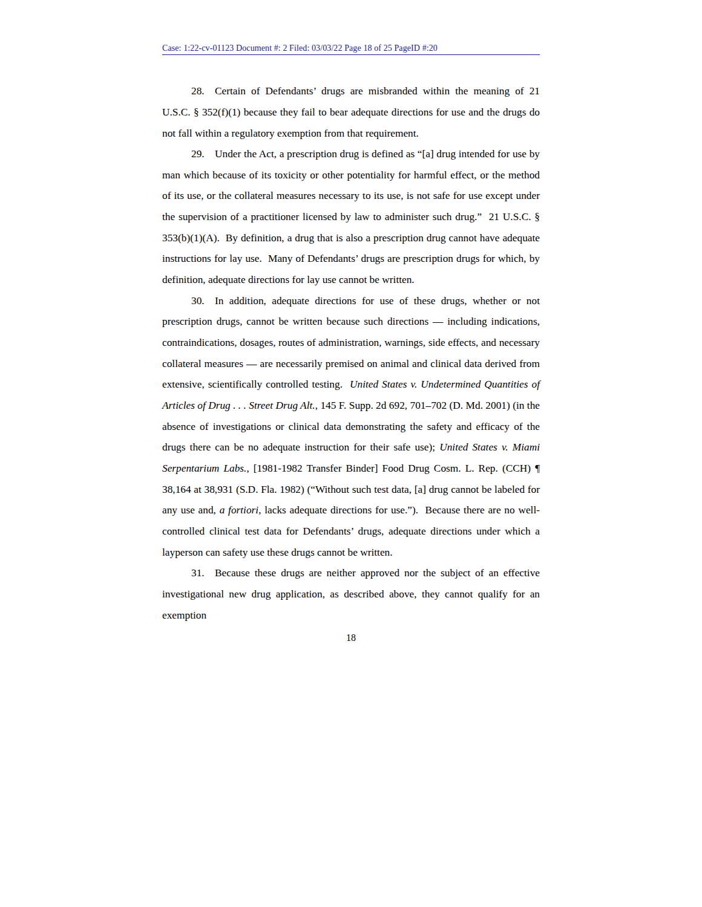Case: 1:22-cv-01123 Document #: 2 Filed: 03/03/22 Page 18 of 25 PageID #:20
28. Certain of Defendants’ drugs are misbranded within the meaning of 21 U.S.C. § 352(f)(1) because they fail to bear adequate directions for use and the drugs do not fall within a regulatory exemption from that requirement.
29. Under the Act, a prescription drug is defined as “[a] drug intended for use by man which because of its toxicity or other potentiality for harmful effect, or the method of its use, or the collateral measures necessary to its use, is not safe for use except under the supervision of a practitioner licensed by law to administer such drug.” 21 U.S.C. § 353(b)(1)(A). By definition, a drug that is also a prescription drug cannot have adequate instructions for lay use. Many of Defendants’ drugs are prescription drugs for which, by definition, adequate directions for lay use cannot be written.
30. In addition, adequate directions for use of these drugs, whether or not prescription drugs, cannot be written because such directions — including indications, contraindications, dosages, routes of administration, warnings, side effects, and necessary collateral measures — are necessarily premised on animal and clinical data derived from extensive, scientifically controlled testing. United States v. Undetermined Quantities of Articles of Drug . . . Street Drug Alt., 145 F. Supp. 2d 692, 701–702 (D. Md. 2001) (in the absence of investigations or clinical data demonstrating the safety and efficacy of the drugs there can be no adequate instruction for their safe use); United States v. Miami Serpentarium Labs., [1981-1982 Transfer Binder] Food Drug Cosm. L. Rep. (CCH) ¶ 38,164 at 38,931 (S.D. Fla. 1982) (“Without such test data, [a] drug cannot be labeled for any use and, a fortiori, lacks adequate directions for use.”). Because there are no well-controlled clinical test data for Defendants’ drugs, adequate directions under which a layperson can safety use these drugs cannot be written.
31. Because these drugs are neither approved nor the subject of an effective investigational new drug application, as described above, they cannot qualify for an exemption
18